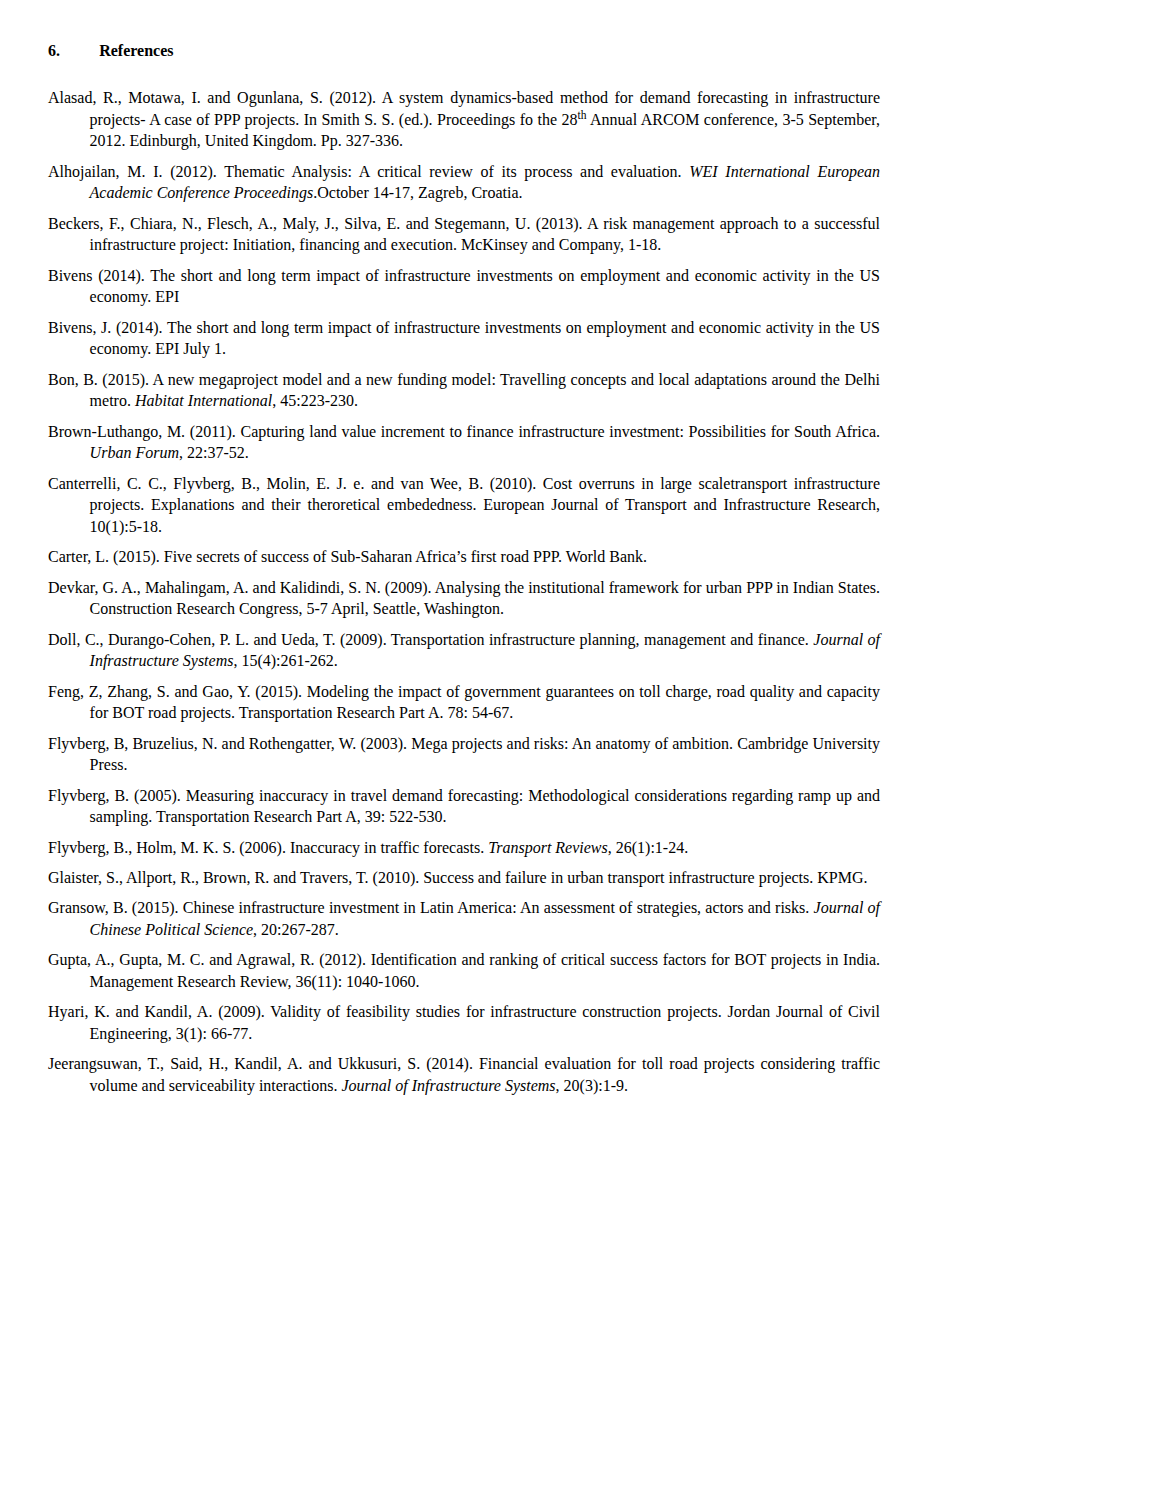6. References
Alasad, R., Motawa, I. and Ogunlana, S. (2012). A system dynamics-based method for demand forecasting in infrastructure projects- A case of PPP projects. In Smith S. S. (ed.). Proceedings fo the 28th Annual ARCOM conference, 3-5 September, 2012. Edinburgh, United Kingdom. Pp. 327-336.
Alhojailan, M. I. (2012). Thematic Analysis: A critical review of its process and evaluation. WEI International European Academic Conference Proceedings.October 14-17, Zagreb, Croatia.
Beckers, F., Chiara, N., Flesch, A., Maly, J., Silva, E. and Stegemann, U. (2013). A risk management approach to a successful infrastructure project: Initiation, financing and execution. McKinsey and Company, 1-18.
Bivens (2014). The short and long term impact of infrastructure investments on employment and economic activity in the US economy. EPI
Bivens, J. (2014). The short and long term impact of infrastructure investments on employment and economic activity in the US economy. EPI July 1.
Bon, B. (2015). A new megaproject model and a new funding model: Travelling concepts and local adaptations around the Delhi metro. Habitat International, 45:223-230.
Brown-Luthango, M. (2011). Capturing land value increment to finance infrastructure investment: Possibilities for South Africa. Urban Forum, 22:37-52.
Canterrelli, C. C., Flyvberg, B., Molin, E. J. e. and van Wee, B. (2010). Cost overruns in large scaletransport infrastructure projects. Explanations and their theroretical embededness. European Journal of Transport and Infrastructure Research, 10(1):5-18.
Carter, L. (2015). Five secrets of success of Sub-Saharan Africa’s first road PPP. World Bank.
Devkar, G. A., Mahalingam, A. and Kalidindi, S. N. (2009). Analysing the institutional framework for urban PPP in Indian States. Construction Research Congress, 5-7 April, Seattle, Washington.
Doll, C., Durango-Cohen, P. L. and Ueda, T. (2009). Transportation infrastructure planning, management and finance. Journal of Infrastructure Systems, 15(4):261-262.
Feng, Z, Zhang, S. and Gao, Y. (2015). Modeling the impact of government guarantees on toll charge, road quality and capacity for BOT road projects. Transportation Research Part A. 78: 54-67.
Flyvberg, B, Bruzelius, N. and Rothengatter, W. (2003). Mega projects and risks: An anatomy of ambition. Cambridge University Press.
Flyvberg, B. (2005). Measuring inaccuracy in travel demand forecasting: Methodological considerations regarding ramp up and sampling. Transportation Research Part A, 39: 522-530.
Flyvberg, B., Holm, M. K. S. (2006). Inaccuracy in traffic forecasts. Transport Reviews, 26(1):1-24.
Glaister, S., Allport, R., Brown, R. and Travers, T. (2010). Success and failure in urban transport infrastructure projects. KPMG.
Gransow, B. (2015). Chinese infrastructure investment in Latin America: An assessment of strategies, actors and risks. Journal of Chinese Political Science, 20:267-287.
Gupta, A., Gupta, M. C. and Agrawal, R. (2012). Identification and ranking of critical success factors for BOT projects in India. Management Research Review, 36(11): 1040-1060.
Hyari, K. and Kandil, A. (2009). Validity of feasibility studies for infrastructure construction projects. Jordan Journal of Civil Engineering, 3(1): 66-77.
Jeerangsuwan, T., Said, H., Kandil, A. and Ukkusuri, S. (2014). Financial evaluation for toll road projects considering traffic volume and serviceability interactions. Journal of Infrastructure Systems, 20(3):1-9.